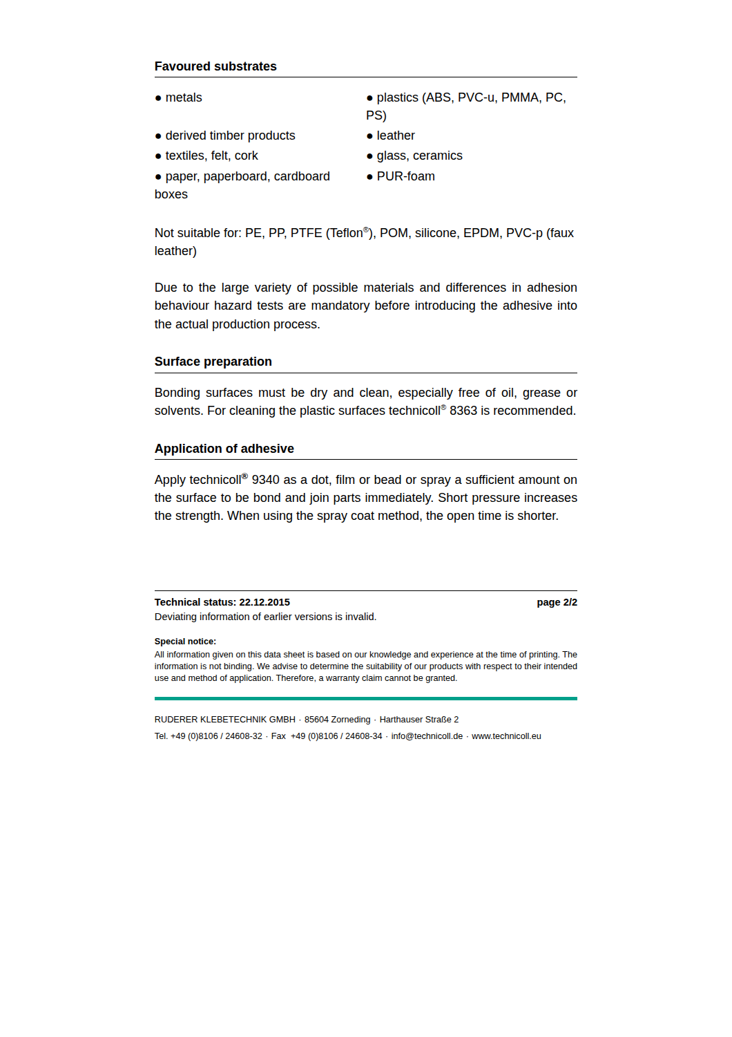Favoured substrates
| ● metals | ● plastics (ABS, PVC-u, PMMA, PC, PS) |
| ● derived timber products | ● leather |
| ● textiles, felt, cork | ● glass, ceramics |
| ● paper, paperboard, cardboard boxes | ● PUR-foam |
Not suitable for: PE, PP, PTFE (Teflon®), POM, silicone, EPDM, PVC-p (faux leather)
Due to the large variety of possible materials and differences in adhesion behaviour hazard tests are mandatory before introducing the adhesive into the actual production process.
Surface preparation
Bonding surfaces must be dry and clean, especially free of oil, grease or solvents. For cleaning the plastic surfaces technicoll® 8363 is recommended.
Application of adhesive
Apply technicoll® 9340 as a dot, film or bead or spray a sufficient amount on the surface to be bond and join parts immediately. Short pressure increases the strength. When using the spray coat method, the open time is shorter.
Technical status: 22.12.2015 page 2/2
Deviating information of earlier versions is invalid.
Special notice: All information given on this data sheet is based on our knowledge and experience at the time of printing. The information is not binding. We advise to determine the suitability of our products with respect to their intended use and method of application. Therefore, a warranty claim cannot be granted.
RUDERER KLEBETECHNIK GMBH·85604 Zorneding·Harthauser Straße 2
Tel. +49 (0)8106 / 24608-32·Fax +49 (0)8106 / 24608-34·info@technicoll.de·www.technicoll.eu